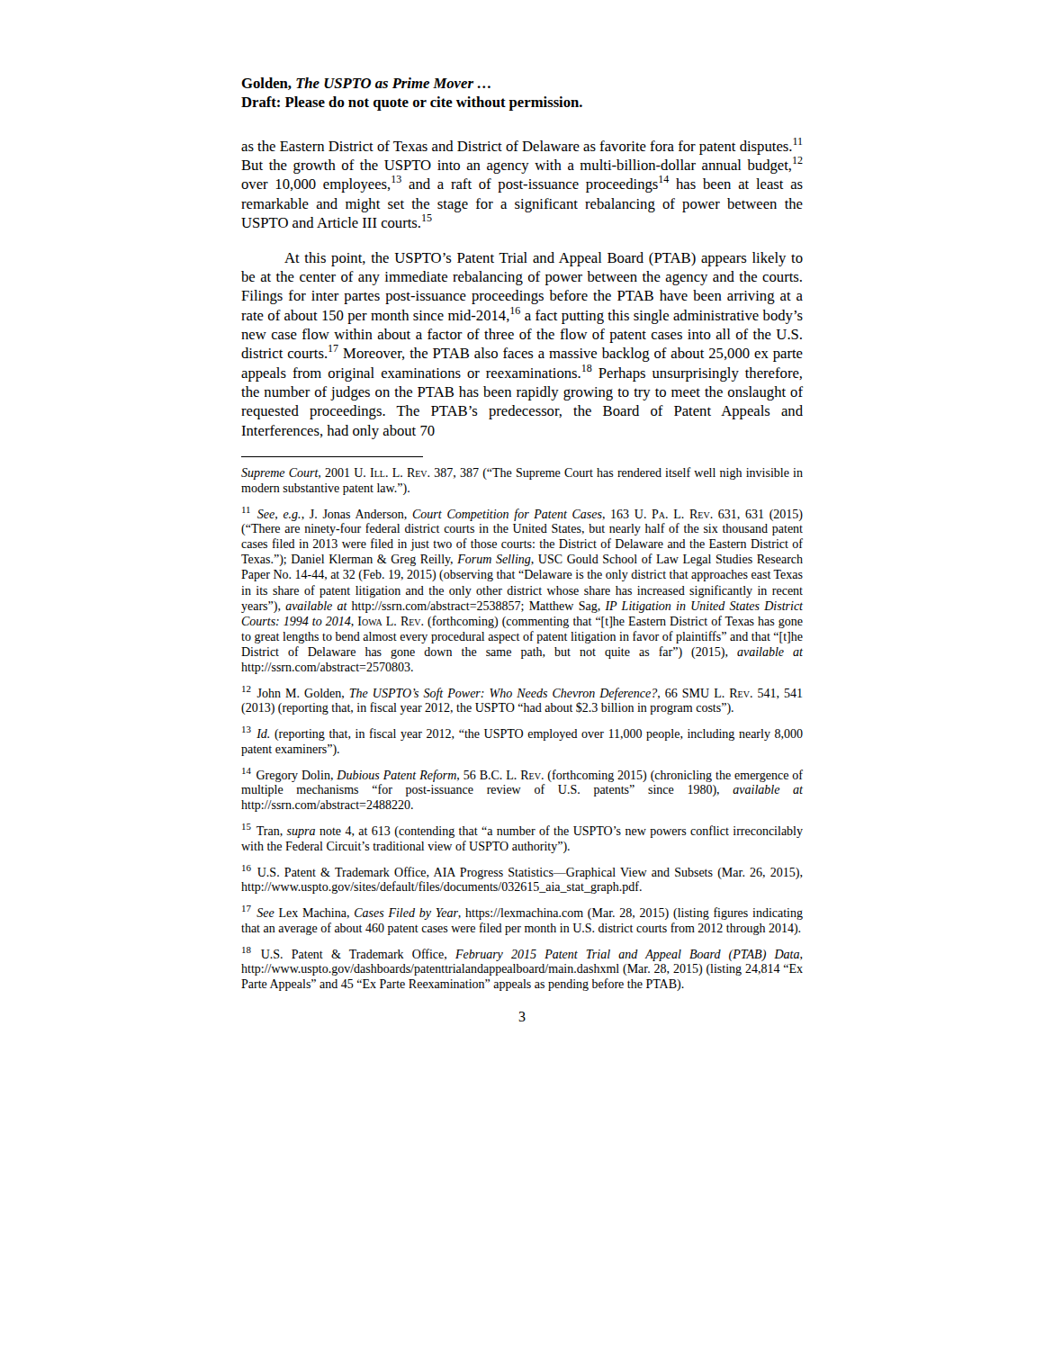Golden, The USPTO as Prime Mover …
Draft: Please do not quote or cite without permission.
as the Eastern District of Texas and District of Delaware as favorite fora for patent disputes.11 But the growth of the USPTO into an agency with a multi-billion-dollar annual budget,12 over 10,000 employees,13 and a raft of post-issuance proceedings14 has been at least as remarkable and might set the stage for a significant rebalancing of power between the USPTO and Article III courts.15
At this point, the USPTO’s Patent Trial and Appeal Board (PTAB) appears likely to be at the center of any immediate rebalancing of power between the agency and the courts. Filings for inter partes post-issuance proceedings before the PTAB have been arriving at a rate of about 150 per month since mid-2014,16 a fact putting this single administrative body’s new case flow within about a factor of three of the flow of patent cases into all of the U.S. district courts.17 Moreover, the PTAB also faces a massive backlog of about 25,000 ex parte appeals from original examinations or reexaminations.18 Perhaps unsurprisingly therefore, the number of judges on the PTAB has been rapidly growing to try to meet the onslaught of requested proceedings. The PTAB’s predecessor, the Board of Patent Appeals and Interferences, had only about 70
Supreme Court, 2001 U. Ill. L. Rev. 387, 387 (“The Supreme Court has rendered itself well nigh invisible in modern substantive patent law.”).
11 See, e.g., J. Jonas Anderson, Court Competition for Patent Cases, 163 U. Pa. L. Rev. 631, 631 (2015) (“There are ninety-four federal district courts in the United States, but nearly half of the six thousand patent cases filed in 2013 were filed in just two of those courts: the District of Delaware and the Eastern District of Texas.”); Daniel Klerman & Greg Reilly, Forum Selling, USC Gould School of Law Legal Studies Research Paper No. 14-44, at 32 (Feb. 19, 2015) (observing that “Delaware is the only district that approaches east Texas in its share of patent litigation and the only other district whose share has increased significantly in recent years”), available at http://ssrn.com/abstract=2538857; Matthew Sag, IP Litigation in United States District Courts: 1994 to 2014, Iowa L. Rev. (forthcoming) (commenting that “[t]he Eastern District of Texas has gone to great lengths to bend almost every procedural aspect of patent litigation in favor of plaintiffs” and that “[t]he District of Delaware has gone down the same path, but not quite as far”) (2015), available at http://ssrn.com/abstract=2570803.
12 John M. Golden, The USPTO’s Soft Power: Who Needs Chevron Deference?, 66 SMU L. Rev. 541, 541 (2013) (reporting that, in fiscal year 2012, the USPTO “had about $2.3 billion in program costs”).
13 Id. (reporting that, in fiscal year 2012, “the USPTO employed over 11,000 people, including nearly 8,000 patent examiners”).
14 Gregory Dolin, Dubious Patent Reform, 56 B.C. L. Rev. (forthcoming 2015) (chronicling the emergence of multiple mechanisms “for post-issuance review of U.S. patents” since 1980), available at http://ssrn.com/abstract=2488220.
15 Tran, supra note 4, at 613 (contending that “a number of the USPTO’s new powers conflict irreconcilably with the Federal Circuit’s traditional view of USPTO authority”).
16 U.S. Patent & Trademark Office, AIA Progress Statistics—Graphical View and Subsets (Mar. 26, 2015), http://www.uspto.gov/sites/default/files/documents/032615_aia_stat_graph.pdf.
17 See Lex Machina, Cases Filed by Year, https://lexmachina.com (Mar. 28, 2015) (listing figures indicating that an average of about 460 patent cases were filed per month in U.S. district courts from 2012 through 2014).
18 U.S. Patent & Trademark Office, February 2015 Patent Trial and Appeal Board (PTAB) Data, http://www.uspto.gov/dashboards/patenttrialandappealboard/main.dashxml (Mar. 28, 2015) (listing 24,814 “Ex Parte Appeals” and 45 “Ex Parte Reexamination” appeals as pending before the PTAB).
3